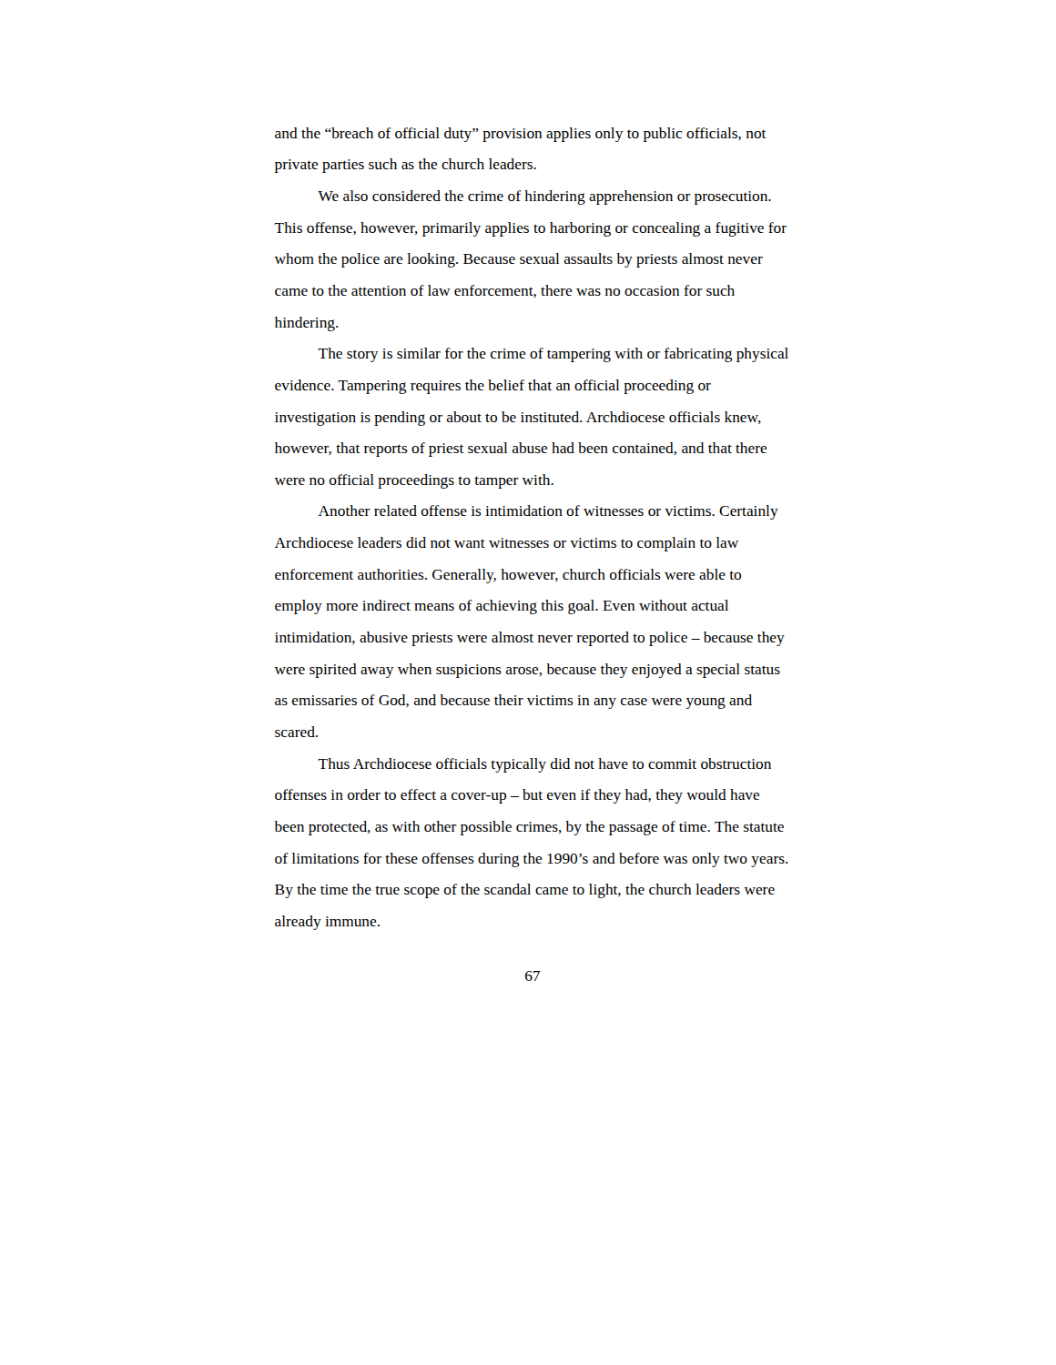and the “breach of official duty” provision applies only to public officials, not private parties such as the church leaders.
We also considered the crime of hindering apprehension or prosecution. This offense, however, primarily applies to harboring or concealing a fugitive for whom the police are looking. Because sexual assaults by priests almost never came to the attention of law enforcement, there was no occasion for such hindering.
The story is similar for the crime of tampering with or fabricating physical evidence. Tampering requires the belief that an official proceeding or investigation is pending or about to be instituted. Archdiocese officials knew, however, that reports of priest sexual abuse had been contained, and that there were no official proceedings to tamper with.
Another related offense is intimidation of witnesses or victims. Certainly Archdiocese leaders did not want witnesses or victims to complain to law enforcement authorities. Generally, however, church officials were able to employ more indirect means of achieving this goal. Even without actual intimidation, abusive priests were almost never reported to police – because they were spirited away when suspicions arose, because they enjoyed a special status as emissaries of God, and because their victims in any case were young and scared.
Thus Archdiocese officials typically did not have to commit obstruction offenses in order to effect a cover-up – but even if they had, they would have been protected, as with other possible crimes, by the passage of time. The statute of limitations for these offenses during the 1990’s and before was only two years. By the time the true scope of the scandal came to light, the church leaders were already immune.
67